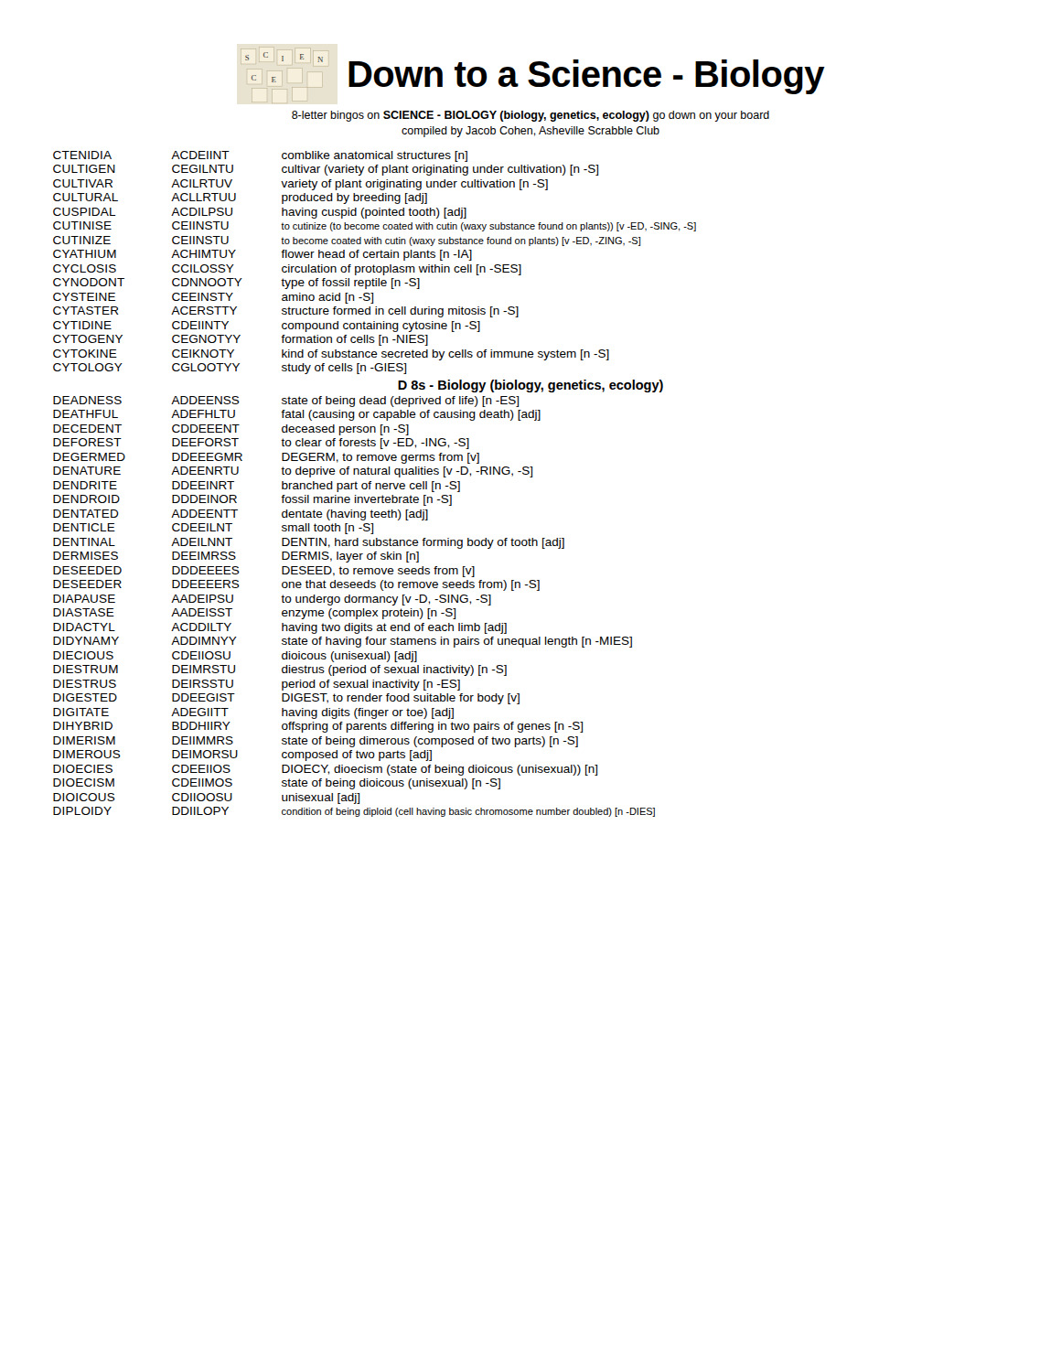Down to a Science - Biology
8-letter bingos on SCIENCE - BIOLOGY (biology, genetics, ecology) go down on your board
compiled by Jacob Cohen, Asheville Scrabble Club
| CTENIDIA | ACDEIINT | comblike anatomical structures [n] |
| CULTIGEN | CEGILNTU | cultivar (variety of plant originating under cultivation) [n -S] |
| CULTIVAR | ACILRTUV | variety of plant originating under cultivation [n -S] |
| CULTURAL | ACLLRTUU | produced by breeding [adj] |
| CUSPIDAL | ACDILPSU | having cuspid (pointed tooth) [adj] |
| CUTINISE | CEIINSTU | to cutinize (to become coated with cutin (waxy substance found on plants)) [v -ED, -SING, -S] |
| CUTINIZE | CEIINSTU | to become coated with cutin (waxy substance found on plants) [v -ED, -ZING, -S] |
| CYATHIUM | ACHIMTUY | flower head of certain plants [n -IA] |
| CYCLOSIS | CCILOSSY | circulation of protoplasm within cell [n -SES] |
| CYNODONT | CDNNOOTY | type of fossil reptile [n -S] |
| CYSTEINE | CEEINSTY | amino acid [n -S] |
| CYTASTER | ACERSTTY | structure formed in cell during mitosis [n -S] |
| CYTIDINE | CDEIINTY | compound containing cytosine [n -S] |
| CYTOGENY | CEGNOTYY | formation of cells [n -NIES] |
| CYTOKINE | CEIKNOTY | kind of substance secreted by cells of immune system [n -S] |
| CYTOLOGY | CGLOOTYY | study of cells [n -GIES] |
| D 8s - Biology (biology, genetics, ecology) |
| DEADNESS | ADDEENSS | state of being dead (deprived of life) [n -ES] |
| DEATHFUL | ADEFHLTU | fatal (causing or capable of causing death) [adj] |
| DECEDENT | CDDEEENT | deceased person [n -S] |
| DEFOREST | DEEFORST | to clear of forests [v -ED, -ING, -S] |
| DEGERMED | DDEEEGMR | DEGERM, to remove germs from [v] |
| DENATURE | ADEENRTU | to deprive of natural qualities [v -D, -RING, -S] |
| DENDRITE | DDEEINRT | branched part of nerve cell [n -S] |
| DENDROID | DDDEINOR | fossil marine invertebrate [n -S] |
| DENTATED | ADDEENTT | dentate (having teeth) [adj] |
| DENTICLE | CDEEILNT | small tooth [n -S] |
| DENTINAL | ADEILNNT | DENTIN, hard substance forming body of tooth [adj] |
| DERMISES | DEEIMRSS | DERMIS, layer of skin [n] |
| DESEEDED | DDDEEEES | DESEED, to remove seeds from [v] |
| DESEEDER | DDEEEERS | one that deseeds (to remove seeds from) [n -S] |
| DIAPAUSE | AADEIPSU | to undergo dormancy [v -D, -SING, -S] |
| DIASTASE | AADEISST | enzyme (complex protein) [n -S] |
| DIDACTYL | ACDDILTY | having two digits at end of each limb [adj] |
| DIDYNAMY | ADDIMNYY | state of having four stamens in pairs of unequal length [n -MIES] |
| DIECIOUS | CDEIIOSU | dioicous (unisexual) [adj] |
| DIESTRUM | DEIMRSTU | diestrus (period of sexual inactivity) [n -S] |
| DIESTRUS | DEIRSSTU | period of sexual inactivity [n -ES] |
| DIGESTED | DDEEGIST | DIGEST, to render food suitable for body [v] |
| DIGITATE | ADEGIITT | having digits (finger or toe) [adj] |
| DIHYBRID | BDDHIIRY | offspring of parents differing in two pairs of genes [n -S] |
| DIMERISM | DEIIMMRS | state of being dimerous (composed of two parts) [n -S] |
| DIMEROUS | DEIMORSU | composed of two parts [adj] |
| DIOECIES | CDEEIIOS | DIOECY, dioecism (state of being dioicous (unisexual)) [n] |
| DIOECISM | CDEIIMOS | state of being dioicous (unisexual) [n -S] |
| DIOICOUS | CDIIOOSU | unisexual [adj] |
| DIPLOIDY | DDIILOPY | condition of being diploid (cell having basic chromosome number doubled) [n -DIES] |